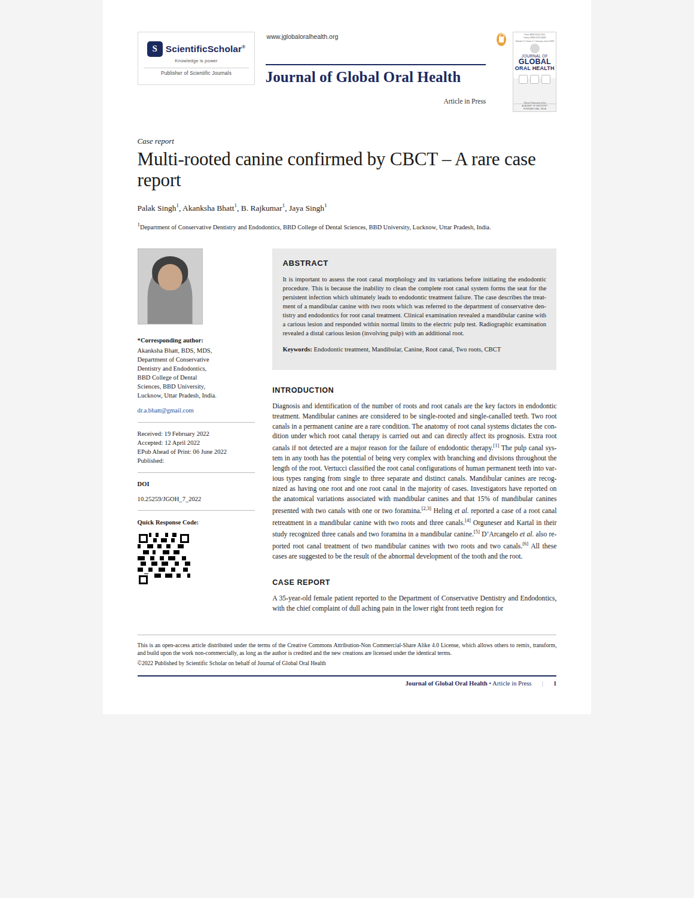S ScientificScholar®
Knowledge is power
Publisher of Scientific Journals
www.jglobaloralhealth.org
Journal of Global Oral Health
Article in Press
Print ISSN 2523-4701
Online ISSN 2523-4692
Volume 5 • Issue 1 • January–June 2023
JOURNAL OF
GLOBAL
ORAL HEALTH
Official Publication of the
ACADEMY OF DENTISTRY
INTERNATIONAL, INDIA
Case report
Multi-rooted canine confirmed by CBCT – A rare case report
Palak Singh1, Akanksha Bhatt1, B. Rajkumar1, Jaya Singh1
1Department of Conservative Dentistry and Endodontics, BBD College of Dental Sciences, BBD University, Lucknow, Uttar Pradesh, India.
*Corresponding author:
Akanksha Bhatt, BDS, MDS,
Department of Conservative
Dentistry and Endodontics,
BBD College of Dental
Sciences, BBD University,
Lucknow, Uttar Pradesh, India.
dr.a.bhatt@gmail.com
Received: 19 February 2022
Accepted: 12 April 2022
EPub Ahead of Print: 06 June 2022
Published:
DOI
10.25259/JGOH_7_2022
Quick Response Code:
ABSTRACT
It is important to assess the root canal morphology and its variations before initiating the endodontic procedure. This is because the inability to clean the complete root canal system forms the seat for the persistent infection which ultimately leads to endodontic treatment failure. The case describes the treatment of a mandibular canine with two roots which was referred to the department of conservative dentistry and endodontics for root canal treatment. Clinical examination revealed a mandibular canine with a carious lesion and responded within normal limits to the electric pulp test. Radiographic examination revealed a distal carious lesion (involving pulp) with an additional root.
Keywords: Endodontic treatment, Mandibular, Canine, Root canal, Two roots, CBCT
INTRODUCTION
Diagnosis and identification of the number of roots and root canals are the key factors in endodontic treatment. Mandibular canines are considered to be single-rooted and single-canalled teeth. Two root canals in a permanent canine are a rare condition. The anatomy of root canal systems dictates the condition under which root canal therapy is carried out and can directly affect its prognosis. Extra root canals if not detected are a major reason for the failure of endodontic therapy.[1] The pulp canal system in any tooth has the potential of being very complex with branching and divisions throughout the length of the root. Vertucci classified the root canal configurations of human permanent teeth into various types ranging from single to three separate and distinct canals. Mandibular canines are recognized as having one root and one root canal in the majority of cases. Investigators have reported on the anatomical variations associated with mandibular canines and that 15% of mandibular canines presented with two canals with one or two foramina.[2,3] Heling et al. reported a case of a root canal retreatment in a mandibular canine with two roots and three canals.[4] Orguneser and Kartal in their study recognized three canals and two foramina in a mandibular canine.[5] D’Arcangelo et al. also reported root canal treatment of two mandibular canines with two roots and two canals.[6] All these cases are suggested to be the result of the abnormal development of the tooth and the root.
CASE REPORT
A 35-year-old female patient reported to the Department of Conservative Dentistry and Endodontics, with the chief complaint of dull aching pain in the lower right front teeth region for
This is an open-access article distributed under the terms of the Creative Commons Attribution-Non Commercial-Share Alike 4.0 License, which allows others to remix, transform, and build upon the work non-commercially, as long as the author is credited and the new creations are licensed under the identical terms.
©2022 Published by Scientific Scholar on behalf of Journal of Global Oral Health
Journal of Global Oral Health • Article in Press | 1